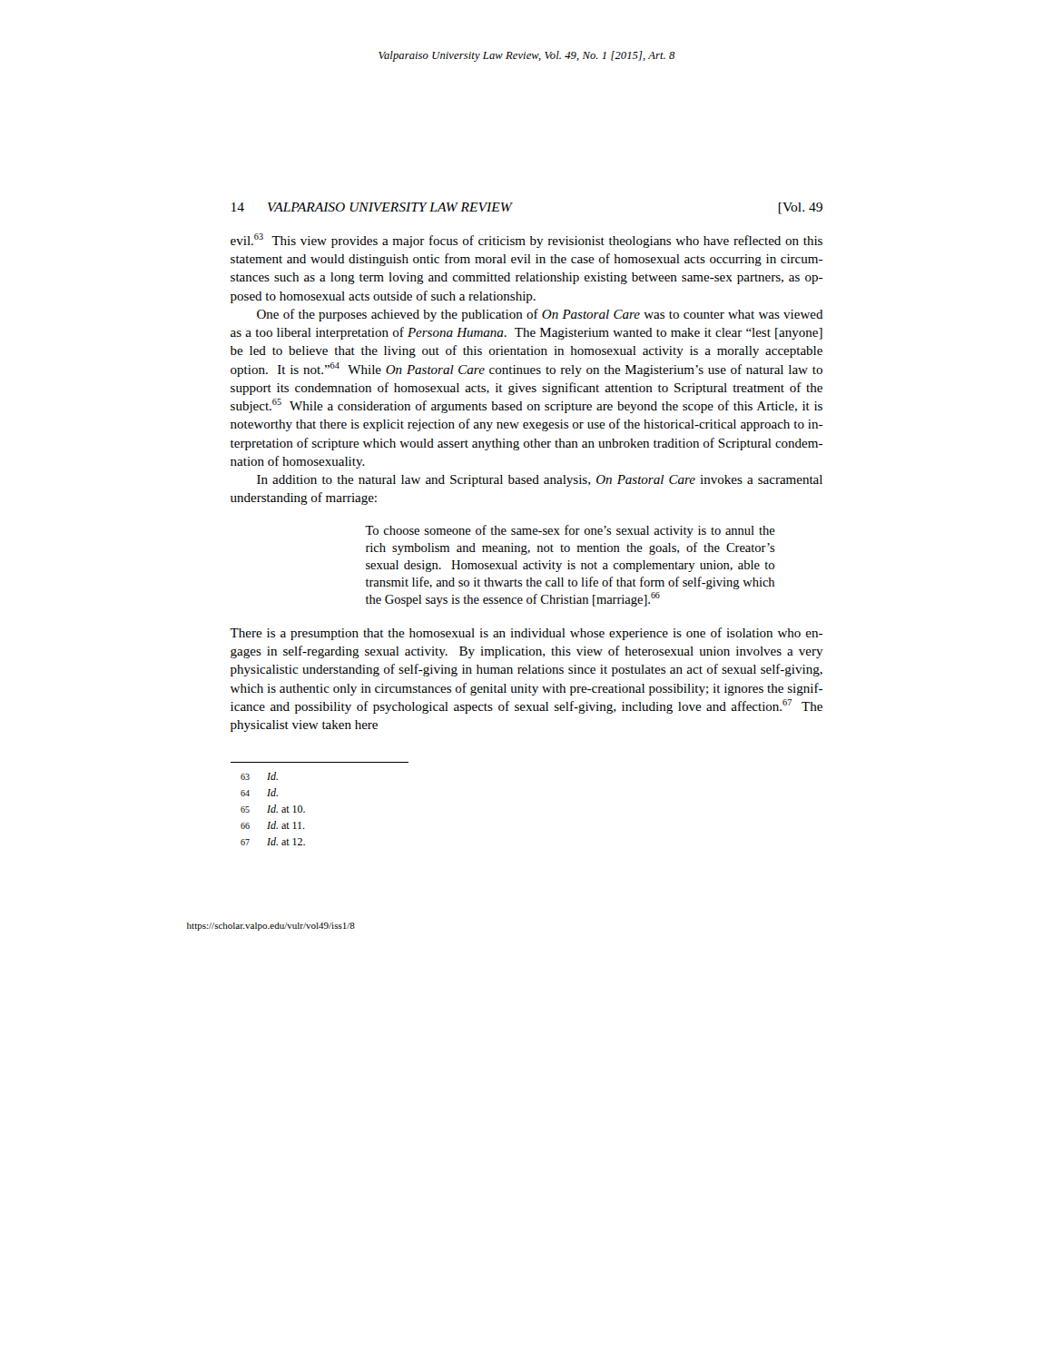Valparaiso University Law Review, Vol. 49, No. 1 [2015], Art. 8
14 VALPARAISO UNIVERSITY LAW REVIEW [Vol. 49
evil.63 This view provides a major focus of criticism by revisionist theologians who have reflected on this statement and would distinguish ontic from moral evil in the case of homosexual acts occurring in circumstances such as a long term loving and committed relationship existing between same-sex partners, as opposed to homosexual acts outside of such a relationship.
One of the purposes achieved by the publication of On Pastoral Care was to counter what was viewed as a too liberal interpretation of Persona Humana. The Magisterium wanted to make it clear “lest [anyone] be led to believe that the living out of this orientation in homosexual activity is a morally acceptable option. It is not.”64 While On Pastoral Care continues to rely on the Magisterium’s use of natural law to support its condemnation of homosexual acts, it gives significant attention to Scriptural treatment of the subject.65 While a consideration of arguments based on scripture are beyond the scope of this Article, it is noteworthy that there is explicit rejection of any new exegesis or use of the historical-critical approach to interpretation of scripture which would assert anything other than an unbroken tradition of Scriptural condemnation of homosexuality.
In addition to the natural law and Scriptural based analysis, On Pastoral Care invokes a sacramental understanding of marriage:
To choose someone of the same-sex for one’s sexual activity is to annul the rich symbolism and meaning, not to mention the goals, of the Creator’s sexual design. Homosexual activity is not a complementary union, able to transmit life, and so it thwarts the call to life of that form of self-giving which the Gospel says is the essence of Christian [marriage].66
There is a presumption that the homosexual is an individual whose experience is one of isolation who engages in self-regarding sexual activity. By implication, this view of heterosexual union involves a very physicalistic understanding of self-giving in human relations since it postulates an act of sexual self-giving, which is authentic only in circumstances of genital unity with pre-creational possibility; it ignores the significance and possibility of psychological aspects of sexual self-giving, including love and affection.67 The physicalist view taken here
63 Id.
64 Id.
65 Id. at 10.
66 Id. at 11.
67 Id. at 12.
https://scholar.valpo.edu/vulr/vol49/iss1/8